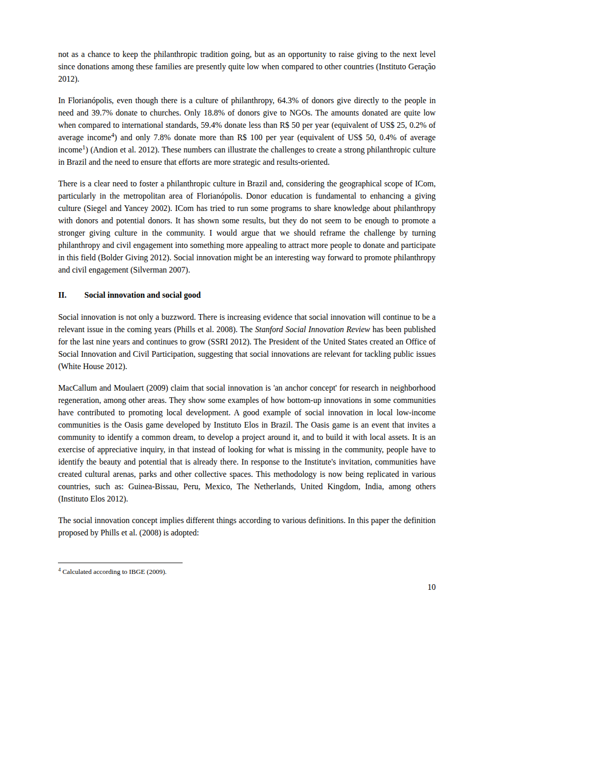not as a chance to keep the philanthropic tradition going, but as an opportunity to raise giving to the next level since donations among these families are presently quite low when compared to other countries (Instituto Geração 2012).
In Florianópolis, even though there is a culture of philanthropy, 64.3% of donors give directly to the people in need and 39.7% donate to churches. Only 18.8% of donors give to NGOs. The amounts donated are quite low when compared to international standards, 59.4% donate less than R$ 50 per year (equivalent of US$ 25, 0.2% of average income4) and only 7.8% donate more than R$ 100 per year (equivalent of US$ 50, 0.4% of average income1) (Andion et al. 2012). These numbers can illustrate the challenges to create a strong philanthropic culture in Brazil and the need to ensure that efforts are more strategic and results-oriented.
There is a clear need to foster a philanthropic culture in Brazil and, considering the geographical scope of ICom, particularly in the metropolitan area of Florianópolis. Donor education is fundamental to enhancing a giving culture (Siegel and Yancey 2002). ICom has tried to run some programs to share knowledge about philanthropy with donors and potential donors. It has shown some results, but they do not seem to be enough to promote a stronger giving culture in the community. I would argue that we should reframe the challenge by turning philanthropy and civil engagement into something more appealing to attract more people to donate and participate in this field (Bolder Giving 2012). Social innovation might be an interesting way forward to promote philanthropy and civil engagement (Silverman 2007).
II. Social innovation and social good
Social innovation is not only a buzzword. There is increasing evidence that social innovation will continue to be a relevant issue in the coming years (Phills et al. 2008). The Stanford Social Innovation Review has been published for the last nine years and continues to grow (SSRI 2012). The President of the United States created an Office of Social Innovation and Civil Participation, suggesting that social innovations are relevant for tackling public issues (White House 2012).
MacCallum and Moulaert (2009) claim that social innovation is 'an anchor concept' for research in neighborhood regeneration, among other areas. They show some examples of how bottom-up innovations in some communities have contributed to promoting local development. A good example of social innovation in local low-income communities is the Oasis game developed by Instituto Elos in Brazil. The Oasis game is an event that invites a community to identify a common dream, to develop a project around it, and to build it with local assets. It is an exercise of appreciative inquiry, in that instead of looking for what is missing in the community, people have to identify the beauty and potential that is already there. In response to the Institute's invitation, communities have created cultural arenas, parks and other collective spaces. This methodology is now being replicated in various countries, such as: Guinea-Bissau, Peru, Mexico, The Netherlands, United Kingdom, India, among others (Instituto Elos 2012).
The social innovation concept implies different things according to various definitions. In this paper the definition proposed by Phills et al. (2008) is adopted:
4 Calculated according to IBGE (2009).
10